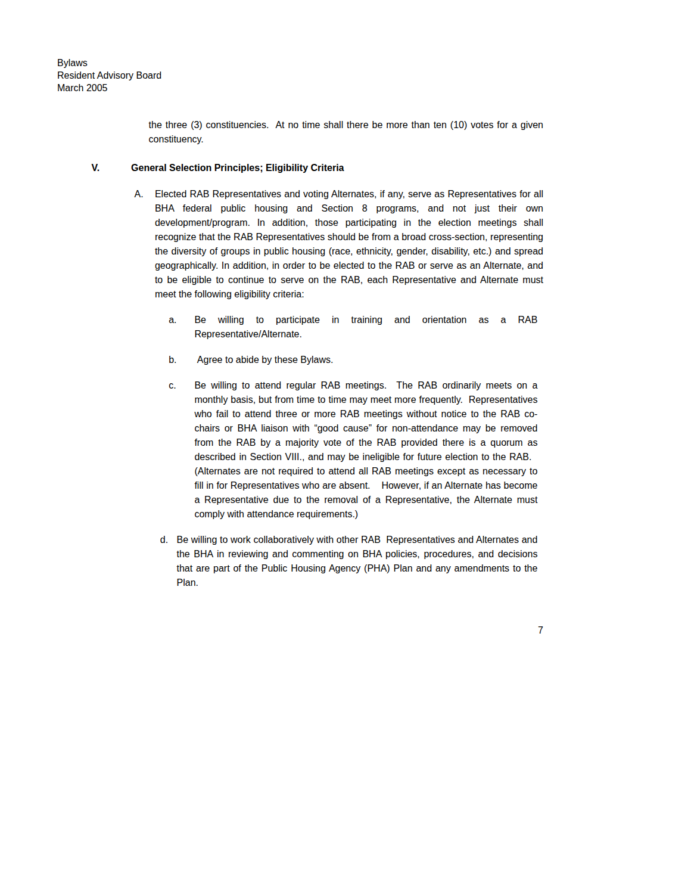Bylaws
Resident Advisory Board
March 2005
the three (3) constituencies. At no time shall there be more than ten (10) votes for a given constituency.
V. General Selection Principles; Eligibility Criteria
A. Elected RAB Representatives and voting Alternates, if any, serve as Representatives for all BHA federal public housing and Section 8 programs, and not just their own development/program. In addition, those participating in the election meetings shall recognize that the RAB Representatives should be from a broad cross-section, representing the diversity of groups in public housing (race, ethnicity, gender, disability, etc.) and spread geographically. In addition, in order to be elected to the RAB or serve as an Alternate, and to be eligible to continue to serve on the RAB, each Representative and Alternate must meet the following eligibility criteria:
a. Be willing to participate in training and orientation as a RAB Representative/Alternate.
b. Agree to abide by these Bylaws.
c. Be willing to attend regular RAB meetings. The RAB ordinarily meets on a monthly basis, but from time to time may meet more frequently. Representatives who fail to attend three or more RAB meetings without notice to the RAB co-chairs or BHA liaison with “good cause” for non-attendance may be removed from the RAB by a majority vote of the RAB provided there is a quorum as described in Section VIII., and may be ineligible for future election to the RAB. (Alternates are not required to attend all RAB meetings except as necessary to fill in for Representatives who are absent. However, if an Alternate has become a Representative due to the removal of a Representative, the Alternate must comply with attendance requirements.)
d. Be willing to work collaboratively with other RAB Representatives and Alternates and the BHA in reviewing and commenting on BHA policies, procedures, and decisions that are part of the Public Housing Agency (PHA) Plan and any amendments to the Plan.
7